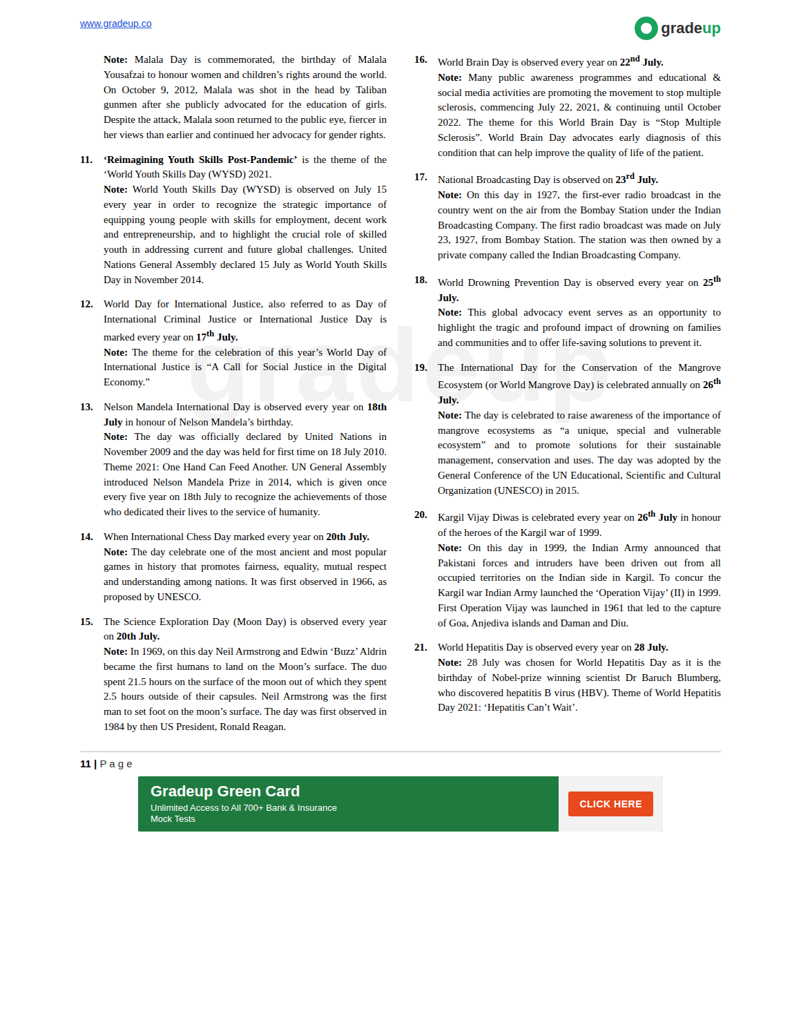gradeup
www.gradeup.co
gradeup
Note: Malala Day is commemorated, the birthday of Malala Yousafzai to honour women and children’s rights around the world. On October 9, 2012, Malala was shot in the head by Taliban gunmen after she publicly advocated for the education of girls. Despite the attack, Malala soon returned to the public eye, fiercer in her views than earlier and continued her advocacy for gender rights.
11. ‘Reimagining Youth Skills Post-Pandemic’ is the theme of the ‘World Youth Skills Day (WYSD) 2021.
Note: World Youth Skills Day (WYSD) is observed on July 15 every year in order to recognize the strategic importance of equipping young people with skills for employment, decent work and entrepreneurship, and to highlight the crucial role of skilled youth in addressing current and future global challenges. United Nations General Assembly declared 15 July as World Youth Skills Day in November 2014.
12. World Day for International Justice, also referred to as Day of International Criminal Justice or International Justice Day is marked every year on 17th July.
Note: The theme for the celebration of this year’s World Day of International Justice is “A Call for Social Justice in the Digital Economy.”
13. Nelson Mandela International Day is observed every year on 18th July in honour of Nelson Mandela’s birthday.
Note: The day was officially declared by United Nations in November 2009 and the day was held for first time on 18 July 2010. Theme 2021: One Hand Can Feed Another. UN General Assembly introduced Nelson Mandela Prize in 2014, which is given once every five year on 18th July to recognize the achievements of those who dedicated their lives to the service of humanity.
14. When International Chess Day marked every year on 20th July.
Note: The day celebrate one of the most ancient and most popular games in history that promotes fairness, equality, mutual respect and understanding among nations. It was first observed in 1966, as proposed by UNESCO.
15. The Science Exploration Day (Moon Day) is observed every year on 20th July.
Note: In 1969, on this day Neil Armstrong and Edwin ‘Buzz’ Aldrin became the first humans to land on the Moon’s surface. The duo spent 21.5 hours on the surface of the moon out of which they spent 2.5 hours outside of their capsules. Neil Armstrong was the first man to set foot on the moon’s surface. The day was first observed in 1984 by then US President, Ronald Reagan.
16. World Brain Day is observed every year on 22nd July.
Note: Many public awareness programmes and educational & social media activities are promoting the movement to stop multiple sclerosis, commencing July 22, 2021, & continuing until October 2022. The theme for this World Brain Day is “Stop Multiple Sclerosis”. World Brain Day advocates early diagnosis of this condition that can help improve the quality of life of the patient.
17. National Broadcasting Day is observed on 23rd July.
Note: On this day in 1927, the first-ever radio broadcast in the country went on the air from the Bombay Station under the Indian Broadcasting Company. The first radio broadcast was made on July 23, 1927, from Bombay Station. The station was then owned by a private company called the Indian Broadcasting Company.
18. World Drowning Prevention Day is observed every year on 25th July.
Note: This global advocacy event serves as an opportunity to highlight the tragic and profound impact of drowning on families and communities and to offer life-saving solutions to prevent it.
19. The International Day for the Conservation of the Mangrove Ecosystem (or World Mangrove Day) is celebrated annually on 26th July.
Note: The day is celebrated to raise awareness of the importance of mangrove ecosystems as “a unique, special and vulnerable ecosystem” and to promote solutions for their sustainable management, conservation and uses. The day was adopted by the General Conference of the UN Educational, Scientific and Cultural Organization (UNESCO) in 2015.
20. Kargil Vijay Diwas is celebrated every year on 26th July in honour of the heroes of the Kargil war of 1999.
Note: On this day in 1999, the Indian Army announced that Pakistani forces and intruders have been driven out from all occupied territories on the Indian side in Kargil. To concur the Kargil war Indian Army launched the ‘Operation Vijay’ (II) in 1999. First Operation Vijay was launched in 1961 that led to the capture of Goa, Anjediva islands and Daman and Diu.
21. World Hepatitis Day is observed every year on 28 July.
Note: 28 July was chosen for World Hepatitis Day as it is the birthday of Nobel-prize winning scientist Dr Baruch Blumberg, who discovered hepatitis B virus (HBV). Theme of World Hepatitis Day 2021: ‘Hepatitis Can’t Wait’.
11 | P a g e
Gradeup Green Card
Unlimited Access to All 700+ Bank & Insurance
Mock Tests
CLICK HERE